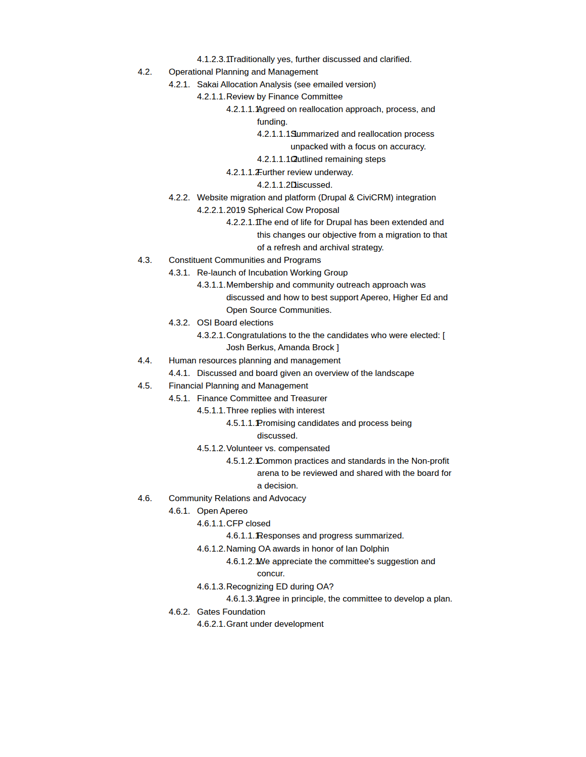4.1.2.3.1. Traditionally yes, further discussed and clarified.
4.2. Operational Planning and Management
4.2.1. Sakai Allocation Analysis (see emailed version)
4.2.1.1. Review by Finance Committee
4.2.1.1.1. Agreed on reallocation approach, process, and funding.
4.2.1.1.1.1. Summarized and reallocation process unpacked with a focus on accuracy.
4.2.1.1.1.2. Outlined remaining steps
4.2.1.1.2. Further review underway.
4.2.1.1.2.1. Discussed.
4.2.2. Website migration and platform (Drupal & CiviCRM) integration
4.2.2.1. 2019 Spherical Cow Proposal
4.2.2.1.1. The end of life for Drupal has been extended and this changes our objective from a migration to that of a refresh and archival strategy.
4.3. Constituent Communities and Programs
4.3.1. Re-launch of Incubation Working Group
4.3.1.1. Membership and community outreach approach was discussed and how to best support Apereo, Higher Ed and Open Source Communities.
4.3.2. OSI Board elections
4.3.2.1. Congratulations to the the candidates who were elected: [ Josh Berkus, Amanda Brock ]
4.4. Human resources planning and management
4.4.1. Discussed and board given an overview of the landscape
4.5. Financial Planning and Management
4.5.1. Finance Committee and Treasurer
4.5.1.1. Three replies with interest
4.5.1.1.1. Promising candidates and process being discussed.
4.5.1.2. Volunteer vs. compensated
4.5.1.2.1. Common practices and standards in the Non-profit arena to be reviewed and shared with the board for a decision.
4.6. Community Relations and Advocacy
4.6.1. Open Apereo
4.6.1.1. CFP closed
4.6.1.1.1. Responses and progress summarized.
4.6.1.2. Naming OA awards in honor of Ian Dolphin
4.6.1.2.1. We appreciate the committee's suggestion and concur.
4.6.1.3. Recognizing ED during OA?
4.6.1.3.1. Agree in principle, the committee to develop a plan.
4.6.2. Gates Foundation
4.6.2.1. Grant under development